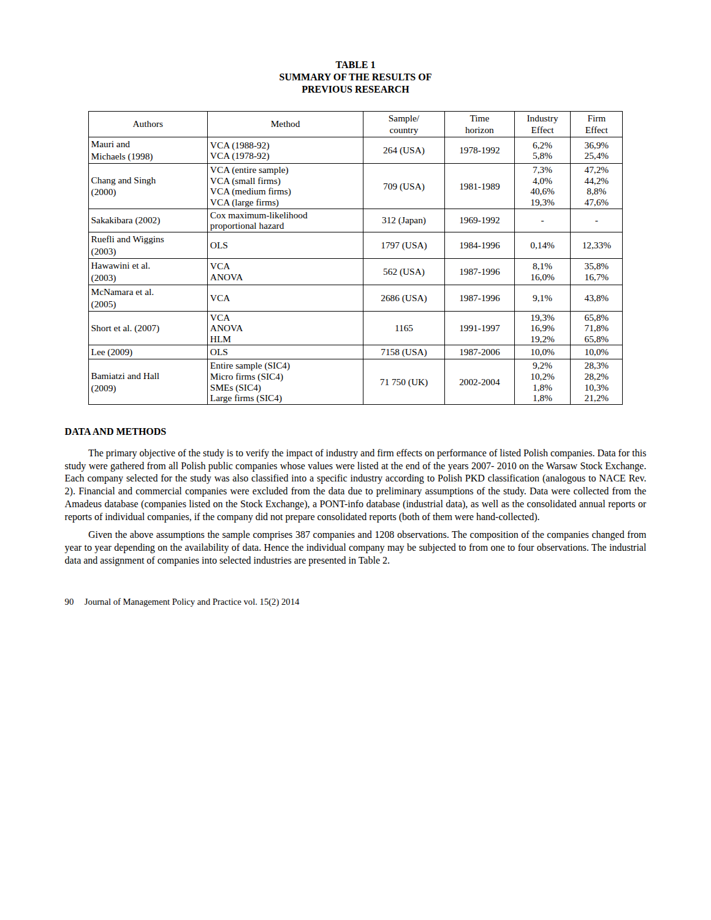TABLE 1
SUMMARY OF THE RESULTS OF
PREVIOUS RESEARCH
| Authors | Method | Sample/ country | Time horizon | Industry Effect | Firm Effect |
| --- | --- | --- | --- | --- | --- |
| Mauri and Michaels (1998) | VCA (1988-92) VCA (1978-92) | 264 (USA) | 1978-1992 | 6,2% 5,8% | 36,9% 25,4% |
| Chang and Singh (2000) | VCA (entire sample) VCA (small firms) VCA (medium firms) VCA (large firms) | 709 (USA) | 1981-1989 | 7,3% 4,0% 40,6% 19,3% | 47,2% 44,2% 8,8% 47,6% |
| Sakakibara (2002) | Cox maximum-likelihood proportional hazard | 312 (Japan) | 1969-1992 | - | - |
| Ruefli and Wiggins (2003) | OLS | 1797 (USA) | 1984-1996 | 0,14% | 12,33% |
| Hawawini et al. (2003) | VCA ANOVA | 562 (USA) | 1987-1996 | 8,1% 16,0% | 35,8% 16,7% |
| McNamara et al. (2005) | VCA | 2686 (USA) | 1987-1996 | 9,1% | 43,8% |
| Short et al. (2007) | VCA ANOVA HLM | 1165 | 1991-1997 | 19,3% 16,9% 19,2% | 65,8% 71,8% 65,8% |
| Lee (2009) | OLS | 7158 (USA) | 1987-2006 | 10,0% | 10,0% |
| Bamiatzi and Hall (2009) | Entire sample (SIC4) Micro firms (SIC4) SMEs (SIC4) Large firms (SIC4) | 71 750 (UK) | 2002-2004 | 9,2% 10,2% 1,8% 1,8% | 28,3% 28,2% 10,3% 21,2% |
DATA AND METHODS
The primary objective of the study is to verify the impact of industry and firm effects on performance of listed Polish companies. Data for this study were gathered from all Polish public companies whose values were listed at the end of the years 2007- 2010 on the Warsaw Stock Exchange. Each company selected for the study was also classified into a specific industry according to Polish PKD classification (analogous to NACE Rev. 2). Financial and commercial companies were excluded from the data due to preliminary assumptions of the study. Data were collected from the Amadeus database (companies listed on the Stock Exchange), a PONT-info database (industrial data), as well as the consolidated annual reports or reports of individual companies, if the company did not prepare consolidated reports (both of them were hand-collected).
Given the above assumptions the sample comprises 387 companies and 1208 observations. The composition of the companies changed from year to year depending on the availability of data. Hence the individual company may be subjected to from one to four observations. The industrial data and assignment of companies into selected industries are presented in Table 2.
90 Journal of Management Policy and Practice vol. 15(2) 2014